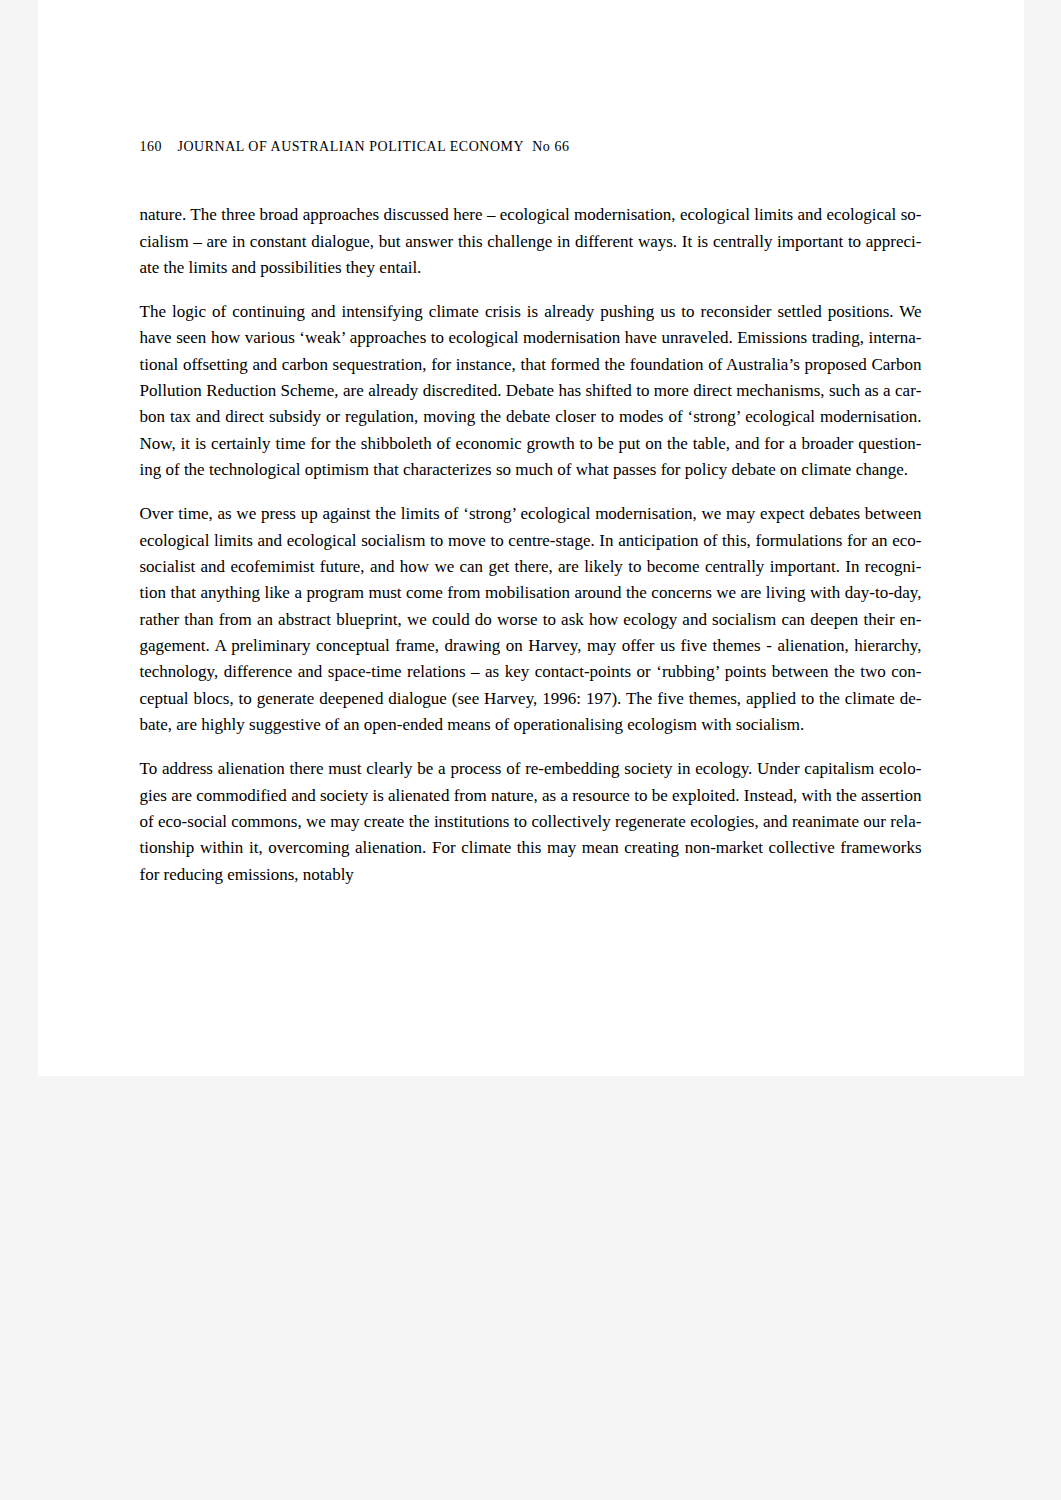160 JOURNAL OF AUSTRALIAN POLITICAL ECONOMY No 66
nature. The three broad approaches discussed here – ecological modernisation, ecological limits and ecological socialism – are in constant dialogue, but answer this challenge in different ways. It is centrally important to appreciate the limits and possibilities they entail.
The logic of continuing and intensifying climate crisis is already pushing us to reconsider settled positions. We have seen how various ‘weak’ approaches to ecological modernisation have unraveled. Emissions trading, international offsetting and carbon sequestration, for instance, that formed the foundation of Australia’s proposed Carbon Pollution Reduction Scheme, are already discredited. Debate has shifted to more direct mechanisms, such as a carbon tax and direct subsidy or regulation, moving the debate closer to modes of ‘strong’ ecological modernisation. Now, it is certainly time for the shibboleth of economic growth to be put on the table, and for a broader questioning of the technological optimism that characterizes so much of what passes for policy debate on climate change.
Over time, as we press up against the limits of ‘strong’ ecological modernisation, we may expect debates between ecological limits and ecological socialism to move to centre-stage. In anticipation of this, formulations for an eco-socialist and ecofemimist future, and how we can get there, are likely to become centrally important. In recognition that anything like a program must come from mobilisation around the concerns we are living with day-to-day, rather than from an abstract blueprint, we could do worse to ask how ecology and socialism can deepen their engagement. A preliminary conceptual frame, drawing on Harvey, may offer us five themes - alienation, hierarchy, technology, difference and space-time relations – as key contact-points or ‘rubbing’ points between the two conceptual blocs, to generate deepened dialogue (see Harvey, 1996: 197). The five themes, applied to the climate debate, are highly suggestive of an open-ended means of operationalising ecologism with socialism.
To address alienation there must clearly be a process of re-embedding society in ecology. Under capitalism ecologies are commodified and society is alienated from nature, as a resource to be exploited. Instead, with the assertion of eco-social commons, we may create the institutions to collectively regenerate ecologies, and reanimate our relationship within it, overcoming alienation. For climate this may mean creating non-market collective frameworks for reducing emissions, notably